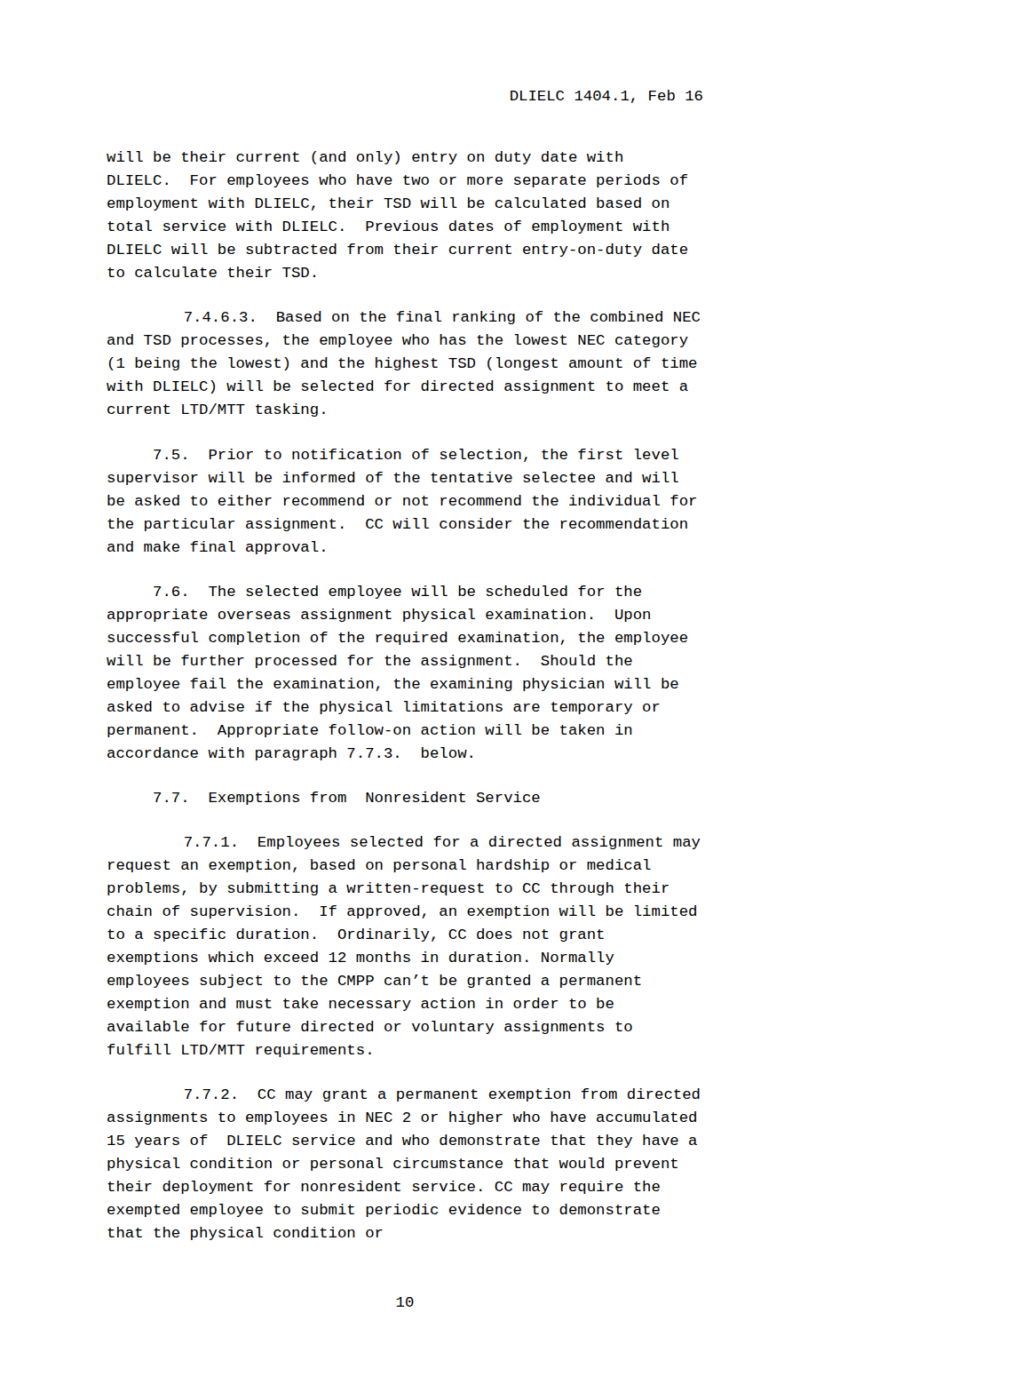DLIELC 1404.1, Feb 16
will be their current (and only) entry on duty date with DLIELC. For employees who have two or more separate periods of employment with DLIELC, their TSD will be calculated based on total service with DLIELC. Previous dates of employment with DLIELC will be subtracted from their current entry-on-duty date to calculate their TSD.
7.4.6.3. Based on the final ranking of the combined NEC and TSD processes, the employee who has the lowest NEC category (1 being the lowest) and the highest TSD (longest amount of time with DLIELC) will be selected for directed assignment to meet a current LTD/MTT tasking.
7.5. Prior to notification of selection, the first level supervisor will be informed of the tentative selectee and will be asked to either recommend or not recommend the individual for the particular assignment. CC will consider the recommendation and make final approval.
7.6. The selected employee will be scheduled for the appropriate overseas assignment physical examination. Upon successful completion of the required examination, the employee will be further processed for the assignment. Should the employee fail the examination, the examining physician will be asked to advise if the physical limitations are temporary or permanent. Appropriate follow-on action will be taken in accordance with paragraph 7.7.3. below.
7.7. Exemptions from Nonresident Service
7.7.1. Employees selected for a directed assignment may request an exemption, based on personal hardship or medical problems, by submitting a written‑request to CC through their chain of supervision. If approved, an exemption will be limited to a specific duration. Ordinarily, CC does not grant exemptions which exceed 12 months in duration. Normally employees subject to the CMPP can’t be granted a permanent exemption and must take necessary action in order to be available for future directed or voluntary assignments to fulfill LTD/MTT requirements.
7.7.2. CC may grant a permanent exemption from directed assignments to employees in NEC 2 or higher who have accumulated 15 years of DLIELC service and who demonstrate that they have a physical condition or personal circumstance that would prevent their deployment for nonresident service. CC may require the exempted employee to submit periodic evidence to demonstrate that the physical condition or
10